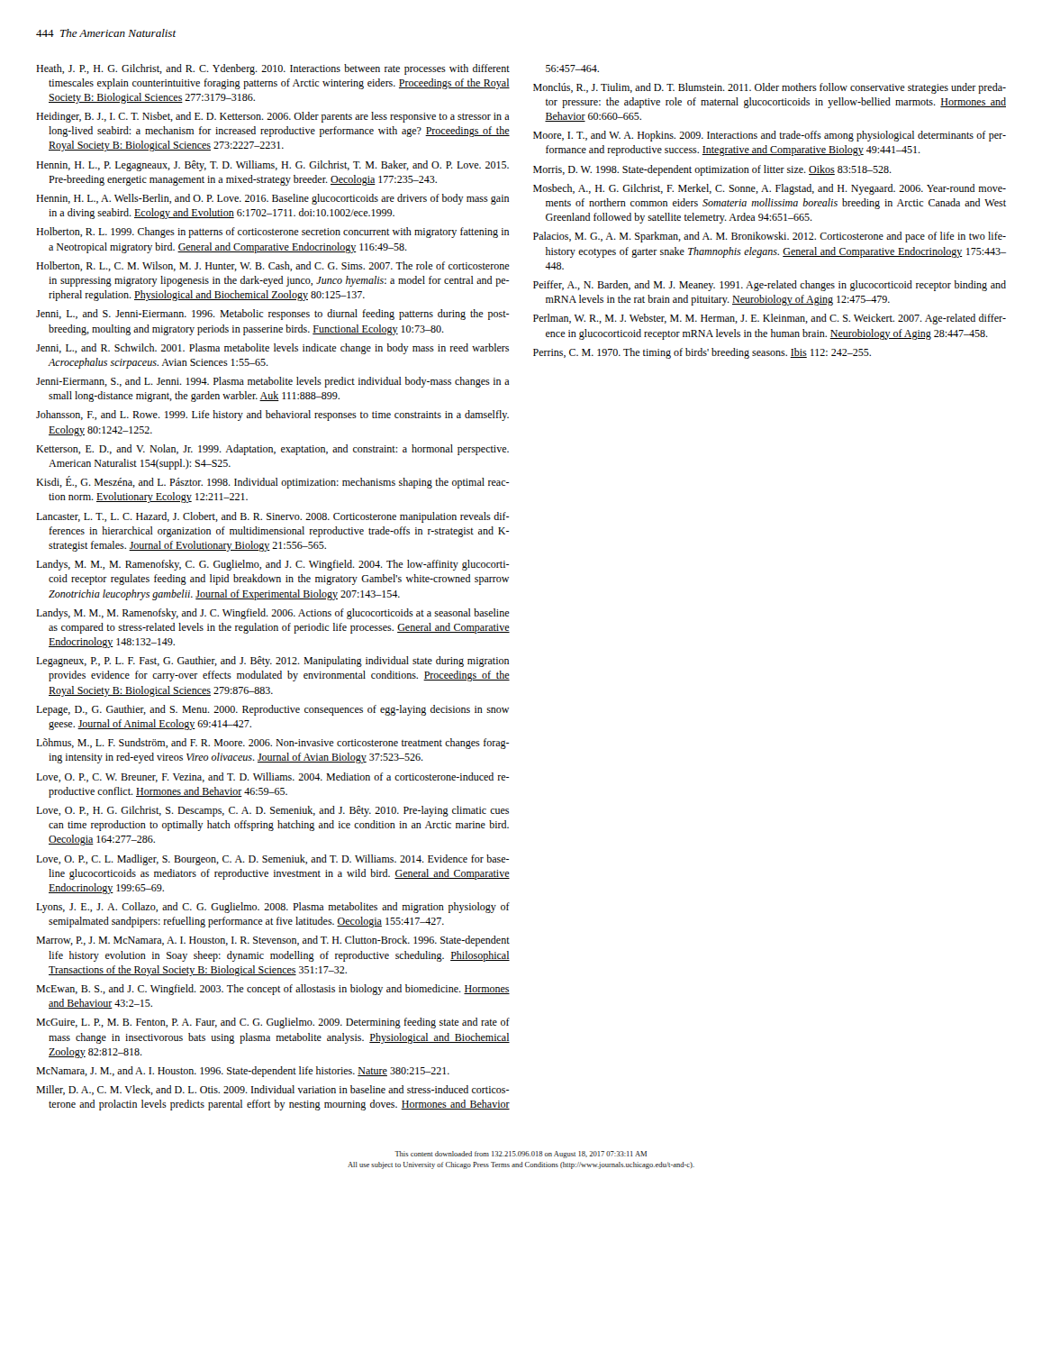444 The American Naturalist
Heath, J. P., H. G. Gilchrist, and R. C. Ydenberg. 2010. Interactions between rate processes with different timescales explain counterintuitive foraging patterns of Arctic wintering eiders. Proceedings of the Royal Society B: Biological Sciences 277:3179–3186.
Heidinger, B. J., I. C. T. Nisbet, and E. D. Ketterson. 2006. Older parents are less responsive to a stressor in a long-lived seabird: a mechanism for increased reproductive performance with age? Proceedings of the Royal Society B: Biological Sciences 273:2227–2231.
Hennin, H. L., P. Legagneaux, J. Bêty, T. D. Williams, H. G. Gilchrist, T. M. Baker, and O. P. Love. 2015. Pre-breeding energetic management in a mixed-strategy breeder. Oecologia 177:235–243.
Hennin, H. L., A. Wells-Berlin, and O. P. Love. 2016. Baseline glucocorticoids are drivers of body mass gain in a diving seabird. Ecology and Evolution 6:1702–1711. doi:10.1002/ece.1999.
Holberton, R. L. 1999. Changes in patterns of corticosterone secretion concurrent with migratory fattening in a Neotropical migratory bird. General and Comparative Endocrinology 116:49–58.
Holberton, R. L., C. M. Wilson, M. J. Hunter, W. B. Cash, and C. G. Sims. 2007. The role of corticosterone in suppressing migratory lipogenesis in the dark-eyed junco, Junco hyemalis: a model for central and peripheral regulation. Physiological and Biochemical Zoology 80:125–137.
Jenni, L., and S. Jenni-Eiermann. 1996. Metabolic responses to diurnal feeding patterns during the postbreeding, moulting and migratory periods in passerine birds. Functional Ecology 10:73–80.
Jenni, L., and R. Schwilch. 2001. Plasma metabolite levels indicate change in body mass in reed warblers Acrocephalus scirpaceus. Avian Sciences 1:55–65.
Jenni-Eiermann, S., and L. Jenni. 1994. Plasma metabolite levels predict individual body-mass changes in a small long-distance migrant, the garden warbler. Auk 111:888–899.
Johansson, F., and L. Rowe. 1999. Life history and behavioral responses to time constraints in a damselfly. Ecology 80:1242–1252.
Ketterson, E. D., and V. Nolan, Jr. 1999. Adaptation, exaptation, and constraint: a hormonal perspective. American Naturalist 154(suppl.): S4–S25.
Kisdi, É., G. Meszéna, and L. Pásztor. 1998. Individual optimization: mechanisms shaping the optimal reaction norm. Evolutionary Ecology 12:211–221.
Lancaster, L. T., L. C. Hazard, J. Clobert, and B. R. Sinervo. 2008. Corticosterone manipulation reveals differences in hierarchical organization of multidimensional reproductive trade-offs in r-strategist and K-strategist females. Journal of Evolutionary Biology 21:556–565.
Landys, M. M., M. Ramenofsky, C. G. Guglielmo, and J. C. Wingfield. 2004. The low-affinity glucocorticoid receptor regulates feeding and lipid breakdown in the migratory Gambel's white-crowned sparrow Zonotrichia leucophrys gambelii. Journal of Experimental Biology 207:143–154.
Landys, M. M., M. Ramenofsky, and J. C. Wingfield. 2006. Actions of glucocorticoids at a seasonal baseline as compared to stress-related levels in the regulation of periodic life processes. General and Comparative Endocrinology 148:132–149.
Legagneux, P., P. L. F. Fast, G. Gauthier, and J. Bêty. 2012. Manipulating individual state during migration provides evidence for carry-over effects modulated by environmental conditions. Proceedings of the Royal Society B: Biological Sciences 279:876–883.
Lepage, D., G. Gauthier, and S. Menu. 2000. Reproductive consequences of egg-laying decisions in snow geese. Journal of Animal Ecology 69:414–427.
Lõhmus, M., L. F. Sundström, and F. R. Moore. 2006. Non-invasive corticosterone treatment changes foraging intensity in red-eyed vireos Vireo olivaceus. Journal of Avian Biology 37:523–526.
Love, O. P., C. W. Breuner, F. Vezina, and T. D. Williams. 2004. Mediation of a corticosterone-induced reproductive conflict. Hormones and Behavior 46:59–65.
Love, O. P., H. G. Gilchrist, S. Descamps, C. A. D. Semeniuk, and J. Bêty. 2010. Pre-laying climatic cues can time reproduction to optimally hatch offspring hatching and ice condition in an Arctic marine bird. Oecologia 164:277–286.
Love, O. P., C. L. Madliger, S. Bourgeon, C. A. D. Semeniuk, and T. D. Williams. 2014. Evidence for baseline glucocorticoids as mediators of reproductive investment in a wild bird. General and Comparative Endocrinology 199:65–69.
Lyons, J. E., J. A. Collazo, and C. G. Guglielmo. 2008. Plasma metabolites and migration physiology of semipalmated sandpipers: refuelling performance at five latitudes. Oecologia 155:417–427.
Marrow, P., J. M. McNamara, A. I. Houston, I. R. Stevenson, and T. H. Clutton-Brock. 1996. State-dependent life history evolution in Soay sheep: dynamic modelling of reproductive scheduling. Philosophical Transactions of the Royal Society B: Biological Sciences 351:17–32.
McEwan, B. S., and J. C. Wingfield. 2003. The concept of allostasis in biology and biomedicine. Hormones and Behaviour 43:2–15.
McGuire, L. P., M. B. Fenton, P. A. Faur, and C. G. Guglielmo. 2009. Determining feeding state and rate of mass change in insectivorous bats using plasma metabolite analysis. Physiological and Biochemical Zoology 82:812–818.
McNamara, J. M., and A. I. Houston. 1996. State-dependent life histories. Nature 380:215–221.
Miller, D. A., C. M. Vleck, and D. L. Otis. 2009. Individual variation in baseline and stress-induced corticosterone and prolactin levels predicts parental effort by nesting mourning doves. Hormones and Behavior 56:457–464.
Monclús, R., J. Tiulim, and D. T. Blumstein. 2011. Older mothers follow conservative strategies under predator pressure: the adaptive role of maternal glucocorticoids in yellow-bellied marmots. Hormones and Behavior 60:660–665.
Moore, I. T., and W. A. Hopkins. 2009. Interactions and trade-offs among physiological determinants of performance and reproductive success. Integrative and Comparative Biology 49:441–451.
Morris, D. W. 1998. State-dependent optimization of litter size. Oikos 83:518–528.
Mosbech, A., H. G. Gilchrist, F. Merkel, C. Sonne, A. Flagstad, and H. Nyegaard. 2006. Year-round movements of northern common eiders Somateria mollissima borealis breeding in Arctic Canada and West Greenland followed by satellite telemetry. Ardea 94:651–665.
Palacios, M. G., A. M. Sparkman, and A. M. Bronikowski. 2012. Corticosterone and pace of life in two life-history ecotypes of garter snake Thamnophis elegans. General and Comparative Endocrinology 175:443–448.
Peiffer, A., N. Barden, and M. J. Meaney. 1991. Age-related changes in glucocorticoid receptor binding and mRNA levels in the rat brain and pituitary. Neurobiology of Aging 12:475–479.
Perlman, W. R., M. J. Webster, M. M. Herman, J. E. Kleinman, and C. S. Weickert. 2007. Age-related difference in glucocorticoid receptor mRNA levels in the human brain. Neurobiology of Aging 28:447–458.
Perrins, C. M. 1970. The timing of birds' breeding seasons. Ibis 112: 242–255.
This content downloaded from 132.215.096.018 on August 18, 2017 07:33:11 AM
All use subject to University of Chicago Press Terms and Conditions (http://www.journals.uchicago.edu/t-and-c).